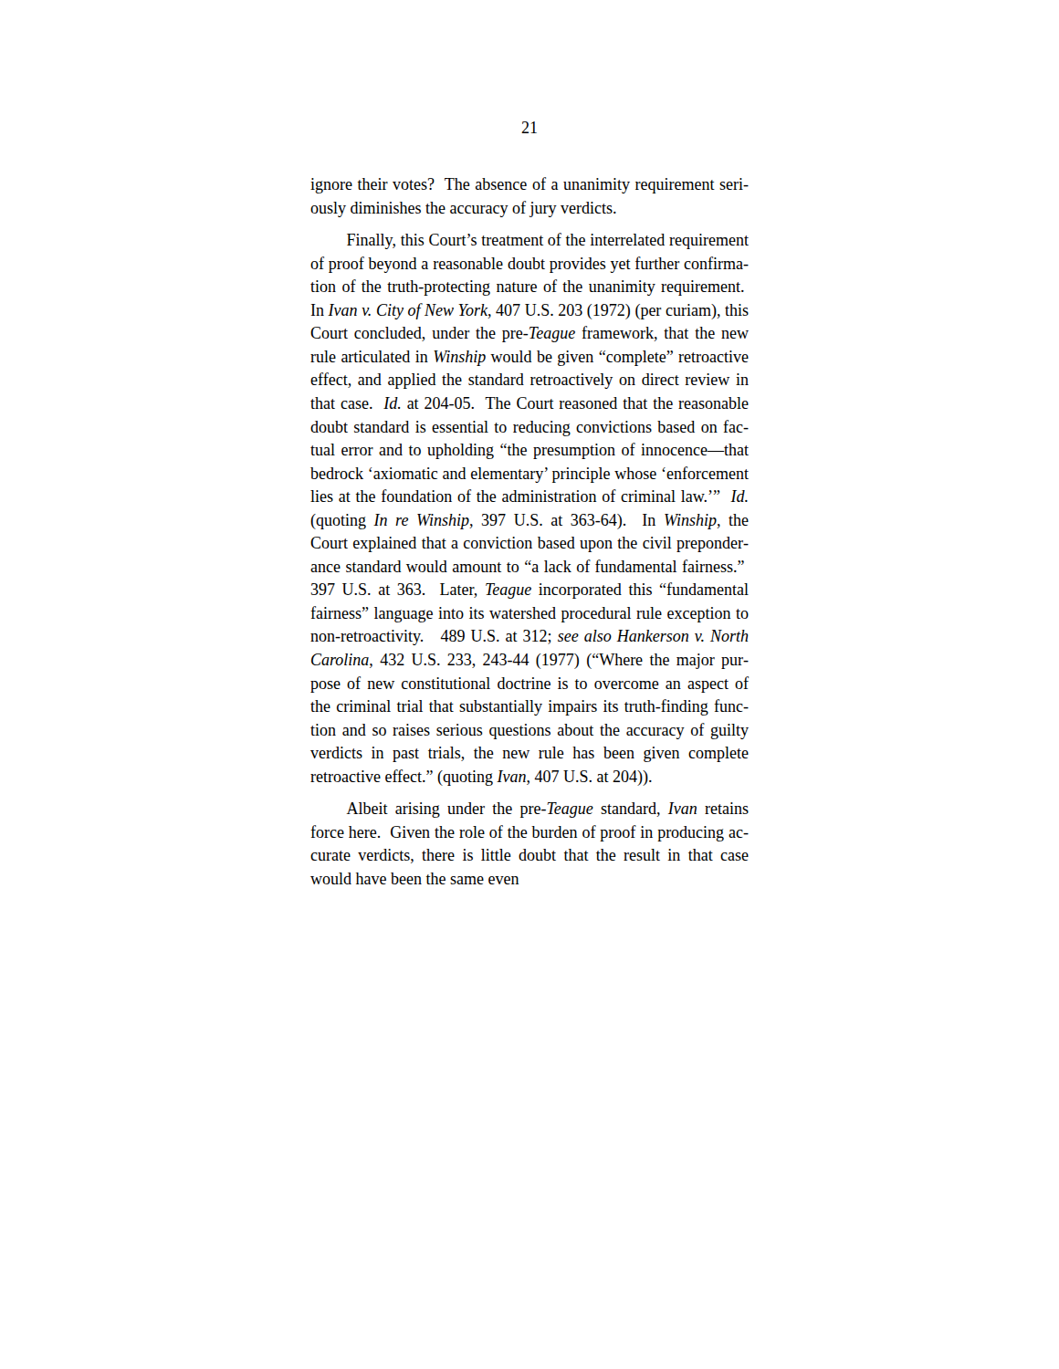21
ignore their votes? The absence of a unanimity requirement seriously diminishes the accuracy of jury verdicts.
Finally, this Court’s treatment of the interrelated requirement of proof beyond a reasonable doubt provides yet further confirmation of the truth-protecting nature of the unanimity requirement. In Ivan v. City of New York, 407 U.S. 203 (1972) (per curiam), this Court concluded, under the pre-Teague framework, that the new rule articulated in Winship would be given “complete” retroactive effect, and applied the standard retroactively on direct review in that case. Id. at 204-05. The Court reasoned that the reasonable doubt standard is essential to reducing convictions based on factual error and to upholding “the presumption of innocence—that bedrock ‘axiomatic and elementary’ principle whose ‘enforcement lies at the foundation of the administration of criminal law.’” Id. (quoting In re Winship, 397 U.S. at 363-64). In Winship, the Court explained that a conviction based upon the civil preponderance standard would amount to “a lack of fundamental fairness.” 397 U.S. at 363. Later, Teague incorporated this “fundamental fairness” language into its watershed procedural rule exception to non-retroactivity. 489 U.S. at 312; see also Hankerson v. North Carolina, 432 U.S. 233, 243-44 (1977) (“Where the major purpose of new constitutional doctrine is to overcome an aspect of the criminal trial that substantially impairs its truth-finding function and so raises serious questions about the accuracy of guilty verdicts in past trials, the new rule has been given complete retroactive effect.” (quoting Ivan, 407 U.S. at 204)).
Albeit arising under the pre-Teague standard, Ivan retains force here. Given the role of the burden of proof in producing accurate verdicts, there is little doubt that the result in that case would have been the same even